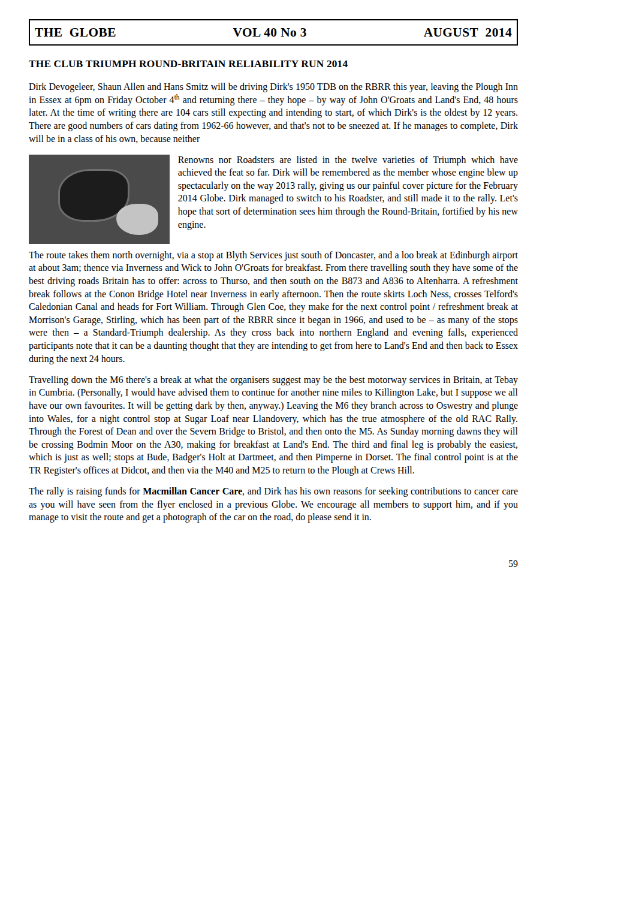THE GLOBE VOL 40 No 3 AUGUST 2014
THE CLUB TRIUMPH ROUND-BRITAIN RELIABILITY RUN 2014
Dirk Devogeleer, Shaun Allen and Hans Smitz will be driving Dirk's 1950 TDB on the RBRR this year, leaving the Plough Inn in Essex at 6pm on Friday October 4th and returning there – they hope – by way of John O'Groats and Land's End, 48 hours later. At the time of writing there are 104 cars still expecting and intending to start, of which Dirk's is the oldest by 12 years. There are good numbers of cars dating from 1962-66 however, and that's not to be sneezed at. If he manages to complete, Dirk will be in a class of his own, because neither
Renowns nor Roadsters are listed in the twelve varieties of Triumph which have achieved the feat so far. Dirk will be remembered as the member whose engine blew up spectacularly on the way 2013 rally, giving us our painful cover picture for the February 2014 Globe. Dirk managed to switch to his Roadster, and still made it to the rally. Let's hope that sort of determination sees him through the Round-Britain, fortified by his new engine.
The route takes them north overnight, via a stop at Blyth Services just south of Doncaster, and a loo break at Edinburgh airport at about 3am; thence via Inverness and Wick to John O'Groats for breakfast. From there travelling south they have some of the best driving roads Britain has to offer: across to Thurso, and then south on the B873 and A836 to Altenharra. A refreshment break follows at the Conon Bridge Hotel near Inverness in early afternoon. Then the route skirts Loch Ness, crosses Telford's Caledonian Canal and heads for Fort William. Through Glen Coe, they make for the next control point / refreshment break at Morrison's Garage, Stirling, which has been part of the RBRR since it began in 1966, and used to be – as many of the stops were then – a Standard-Triumph dealership. As they cross back into northern England and evening falls, experienced participants note that it can be a daunting thought that they are intending to get from here to Land's End and then back to Essex during the next 24 hours.
Travelling down the M6 there's a break at what the organisers suggest may be the best motorway services in Britain, at Tebay in Cumbria. (Personally, I would have advised them to continue for another nine miles to Killington Lake, but I suppose we all have our own favourites. It will be getting dark by then, anyway.) Leaving the M6 they branch across to Oswestry and plunge into Wales, for a night control stop at Sugar Loaf near Llandovery, which has the true atmosphere of the old RAC Rally. Through the Forest of Dean and over the Severn Bridge to Bristol, and then onto the M5. As Sunday morning dawns they will be crossing Bodmin Moor on the A30, making for breakfast at Land's End. The third and final leg is probably the easiest, which is just as well; stops at Bude, Badger's Holt at Dartmeet, and then Pimperne in Dorset. The final control point is at the TR Register's offices at Didcot, and then via the M40 and M25 to return to the Plough at Crews Hill.
The rally is raising funds for Macmillan Cancer Care, and Dirk has his own reasons for seeking contributions to cancer care as you will have seen from the flyer enclosed in a previous Globe. We encourage all members to support him, and if you manage to visit the route and get a photograph of the car on the road, do please send it in.
59